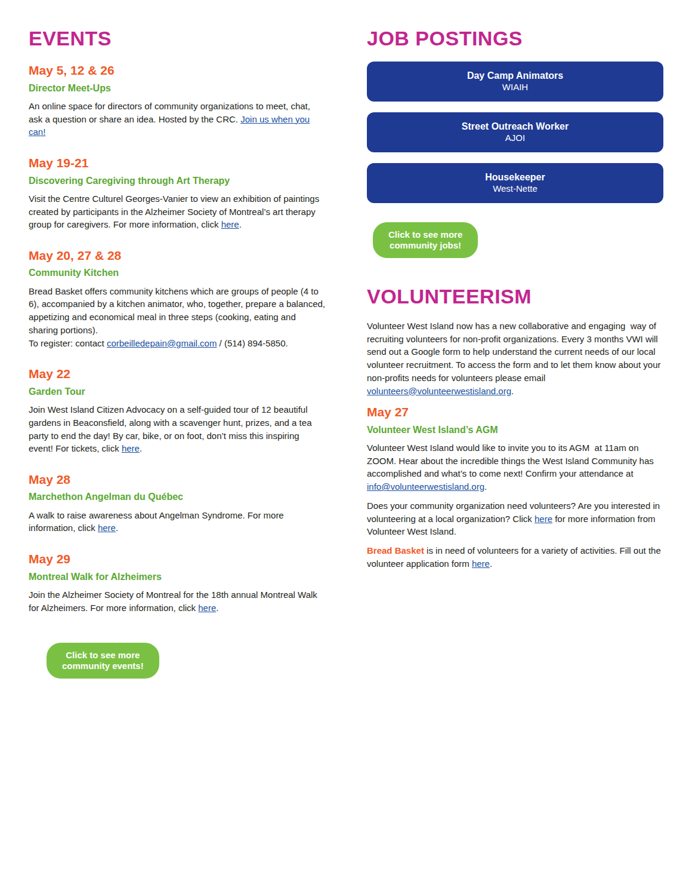EVENTS
May 5, 12 & 26
Director Meet-Ups
An online space for directors of community organizations to meet, chat, ask a question or share an idea. Hosted by the CRC. Join us when you can!
May 19-21
Discovering Caregiving through Art Therapy
Visit the Centre Culturel Georges-Vanier to view an exhibition of paintings created by participants in the Alzheimer Society of Montreal’s art therapy group for caregivers. For more information, click here.
May 20, 27 & 28
Community Kitchen
Bread Basket offers community kitchens which are groups of people (4 to 6), accompanied by a kitchen animator, who, together, prepare a balanced, appetizing and economical meal in three steps (cooking, eating and sharing portions).
To register: contact corbeilledepain@gmail.com / (514) 894-5850.
May 22
Garden Tour
Join West Island Citizen Advocacy on a self-guided tour of 12 beautiful gardens in Beaconsfield, along with a scavenger hunt, prizes, and a tea party to end the day! By car, bike, or on foot, don’t miss this inspiring event! For tickets, click here.
May 28
Marchethon Angelman du Québec
A walk to raise awareness about Angelman Syndrome. For more information, click here.
May 29
Montreal Walk for Alzheimers
Join the Alzheimer Society of Montreal for the 18th annual Montreal Walk for Alzheimers. For more information, click here.
Click to see more community events!
JOB POSTINGS
Day Camp Animators WIAIH Street Outreach Worker AJOI Housekeeper West-Nette
Click to see more community jobs!
VOLUNTEERISM
Volunteer West Island now has a new collaborative and engaging way of recruiting volunteers for non-profit organizations. Every 3 months VWI will send out a Google form to help understand the current needs of our local volunteer recruitment. To access the form and to let them know about your non-profits needs for volunteers please email volunteers@volunteerwestisland.org.
May 27
Volunteer West Island’s AGM
Volunteer West Island would like to invite you to its AGM at 11am on ZOOM. Hear about the incredible things the West Island Community has accomplished and what’s to come next! Confirm your attendance at info@volunteerwestisland.org.
Does your community organization need volunteers? Are you interested in volunteering at a local organization? Click here for more information from Volunteer West Island.
Bread Basket is in need of volunteers for a variety of activities. Fill out the volunteer application form here.